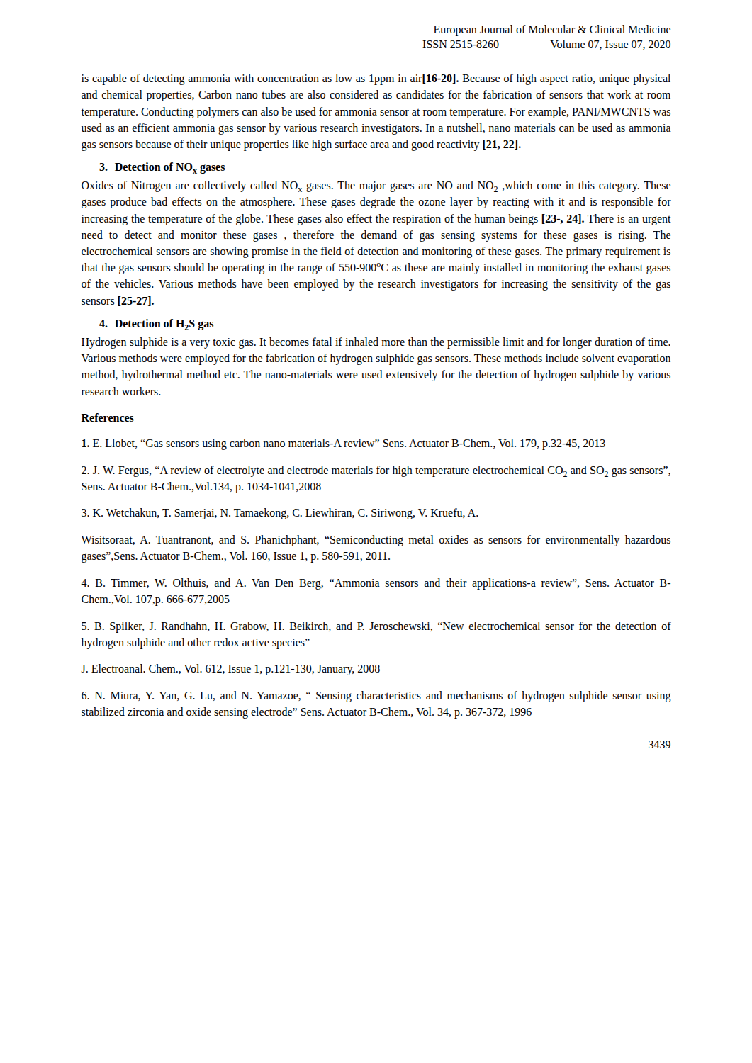European Journal of Molecular & Clinical Medicine ISSN 2515-8260 Volume 07, Issue 07, 2020
is capable of detecting ammonia with concentration as low as 1ppm in air[16-20]. Because of high aspect ratio, unique physical and chemical properties, Carbon nano tubes are also considered as candidates for the fabrication of sensors that work at room temperature. Conducting polymers can also be used for ammonia sensor at room temperature. For example, PANI/MWCNTS was used as an efficient ammonia gas sensor by various research investigators. In a nutshell, nano materials can be used as ammonia gas sensors because of their unique properties like high surface area and good reactivity [21, 22].
3. Detection of NOx gases
Oxides of Nitrogen are collectively called NOx gases. The major gases are NO and NO2 ,which come in this category. These gases produce bad effects on the atmosphere. These gases degrade the ozone layer by reacting with it and is responsible for increasing the temperature of the globe. These gases also effect the respiration of the human beings [23-, 24]. There is an urgent need to detect and monitor these gases , therefore the demand of gas sensing systems for these gases is rising. The electrochemical sensors are showing promise in the field of detection and monitoring of these gases. The primary requirement is that the gas sensors should be operating in the range of 550-900oC as these are mainly installed in monitoring the exhaust gases of the vehicles. Various methods have been employed by the research investigators for increasing the sensitivity of the gas sensors [25-27].
4. Detection of H2S gas
Hydrogen sulphide is a very toxic gas. It becomes fatal if inhaled more than the permissible limit and for longer duration of time. Various methods were employed for the fabrication of hydrogen sulphide gas sensors. These methods include solvent evaporation method, hydrothermal method etc. The nano-materials were used extensively for the detection of hydrogen sulphide by various research workers.
References
1. E. Llobet, “Gas sensors using carbon nano materials-A review” Sens. Actuator B-Chem., Vol. 179, p.32-45, 2013
2. J. W. Fergus, “A review of electrolyte and electrode materials for high temperature electrochemical CO2 and SO2 gas sensors”, Sens. Actuator B-Chem.,Vol.134, p. 1034-1041,2008
3. K. Wetchakun, T. Samerjai, N. Tamaekong, C. Liewhiran, C. Siriwong, V. Kruefu, A.
Wisitsoraat, A. Tuantranont, and S. Phanichphant, “Semiconducting metal oxides as sensors for environmentally hazardous gases”,Sens. Actuator B-Chem., Vol. 160, Issue 1, p. 580-591, 2011.
4. B. Timmer, W. Olthuis, and A. Van Den Berg, “Ammonia sensors and their applications-a review”, Sens. Actuator B-Chem.,Vol. 107,p. 666-677,2005
5. B. Spilker, J. Randhahn, H. Grabow, H. Beikirch, and P. Jeroschewski, “New electrochemical sensor for the detection of hydrogen sulphide and other redox active species”
J. Electroanal. Chem., Vol. 612, Issue 1, p.121-130, January, 2008
6. N. Miura, Y. Yan, G. Lu, and N. Yamazoe, “ Sensing characteristics and mechanisms of hydrogen sulphide sensor using stabilized zirconia and oxide sensing electrode” Sens. Actuator B-Chem., Vol. 34, p. 367-372, 1996
3439